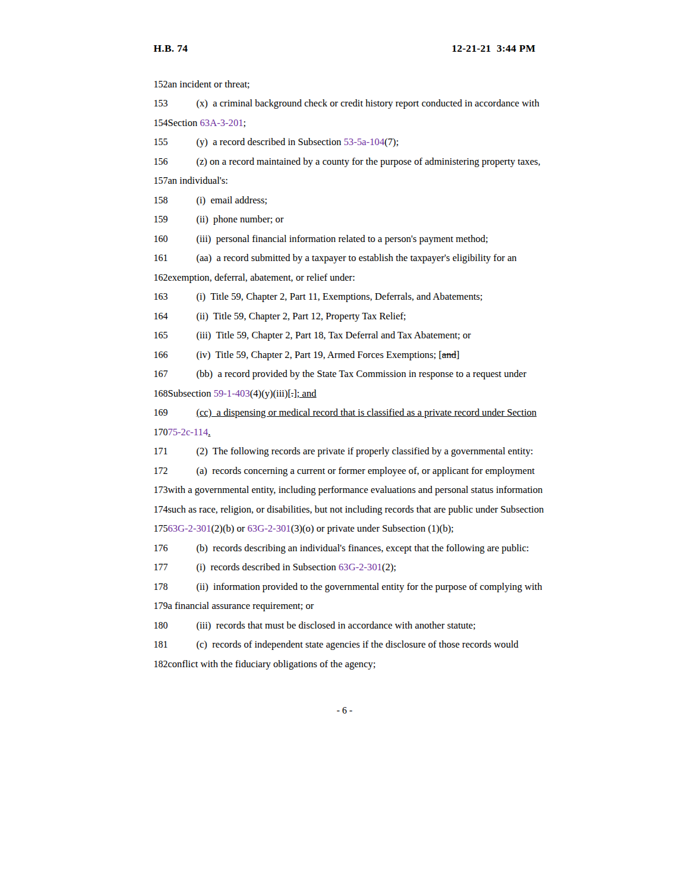H.B. 74
12-21-21 3:44 PM
| 152 | an incident or threat; |
| 153 | (x) a criminal background check or credit history report conducted in accordance with |
| 154 | Section 63A-3-201 ; |
| 155 | (y) a record described in Subsection 53-5a-104 (7); |
| 156 | (z) on a record maintained by a county for the purpose of administering property taxes, |
| 157 | an individual's: |
| 158 | (i) email address; |
| 159 | (ii) phone number; or |
| 160 | (iii) personal financial information related to a person's payment method; |
| 161 | (aa) a record submitted by a taxpayer to establish the taxpayer's eligibility for an |
| 162 | exemption, deferral, abatement, or relief under: |
| 163 | (i) Title 59, Chapter 2, Part 11, Exemptions, Deferrals, and Abatements; |
| 164 | (ii) Title 59, Chapter 2, Part 12, Property Tax Relief; |
| 165 | (iii) Title 59, Chapter 2, Part 18, Tax Deferral and Tax Abatement; or |
| 166 | (iv) Title 59, Chapter 2, Part 19, Armed Forces Exemptions; [ and ] |
| 167 | (bb) a record provided by the State Tax Commission in response to a request under |
| 168 | Subsection 59-1-403 (4)(y)(iii)[ . ] ; and |
| 169 | (cc) a dispensing or medical record that is classified as a private record under Section |
| 170 | 75-2c-114 . |
| 171 | (2) The following records are private if properly classified by a governmental entity: |
| 172 | (a) records concerning a current or former employee of, or applicant for employment |
| 173 | with a governmental entity, including performance evaluations and personal status information |
| 174 | such as race, religion, or disabilities, but not including records that are public under Subsection |
| 175 | 63G-2-301 (2)(b) or 63G-2-301 (3)(o) or private under Subsection (1)(b); |
| 176 | (b) records describing an individual's finances, except that the following are public: |
| 177 | (i) records described in Subsection 63G-2-301 (2); |
| 178 | (ii) information provided to the governmental entity for the purpose of complying with |
| 179 | a financial assurance requirement; or |
| 180 | (iii) records that must be disclosed in accordance with another statute; |
| 181 | (c) records of independent state agencies if the disclosure of those records would |
| 182 | conflict with the fiduciary obligations of the agency; |
- 6 -